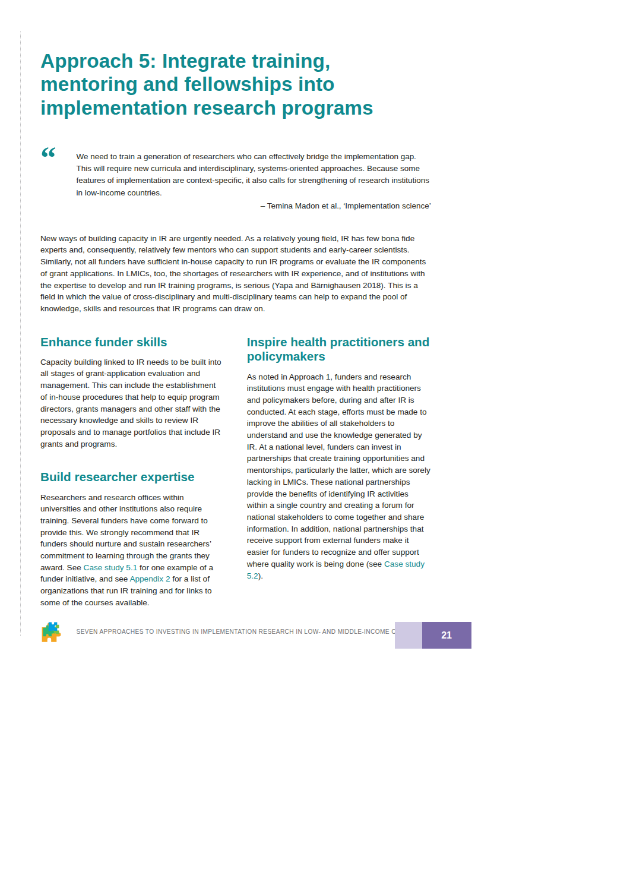Approach 5: Integrate training, mentoring and fellowships into implementation research programs
“
We need to train a generation of researchers who can effectively bridge the implementation gap. This will require new curricula and interdisciplinary, systems-oriented approaches. Because some features of implementation are context-specific, it also calls for strengthening of research institutions in low-income countries. – Temina Madon et al., ‘Implementation science’
New ways of building capacity in IR are urgently needed. As a relatively young field, IR has few bona fide experts and, consequently, relatively few mentors who can support students and early-career scientists. Similarly, not all funders have sufficient in-house capacity to run IR programs or evaluate the IR components of grant applications. In LMICs, too, the shortages of researchers with IR experience, and of institutions with the expertise to develop and run IR training programs, is serious (Yapa and Bärnighausen 2018). This is a field in which the value of cross-disciplinary and multi-disciplinary teams can help to expand the pool of knowledge, skills and resources that IR programs can draw on.
Enhance funder skills
Capacity building linked to IR needs to be built into all stages of grant-application evaluation and management. This can include the establishment of in-house procedures that help to equip program directors, grants managers and other staff with the necessary knowledge and skills to review IR proposals and to manage portfolios that include IR grants and programs.
Build researcher expertise
Researchers and research offices within universities and other institutions also require training. Several funders have come forward to provide this. We strongly recommend that IR funders should nurture and sustain researchers’ commitment to learning through the grants they award. See Case study 5.1 for one example of a funder initiative, and see Appendix 2 for a list of organizations that run IR training and for links to some of the courses available.
Inspire health practitioners and policymakers
As noted in Approach 1, funders and research institutions must engage with health practitioners and policymakers before, during and after IR is conducted. At each stage, efforts must be made to improve the abilities of all stakeholders to understand and use the knowledge generated by IR. At a national level, funders can invest in partnerships that create training opportunities and mentorships, particularly the latter, which are sorely lacking in LMICs. These national partnerships provide the benefits of identifying IR activities within a single country and creating a forum for national stakeholders to come together and share information. In addition, national partnerships that receive support from external funders make it easier for funders to recognize and offer support where quality work is being done (see Case study 5.2).
Seven approaches to investing in implementation research in low- and middle-income countries
21